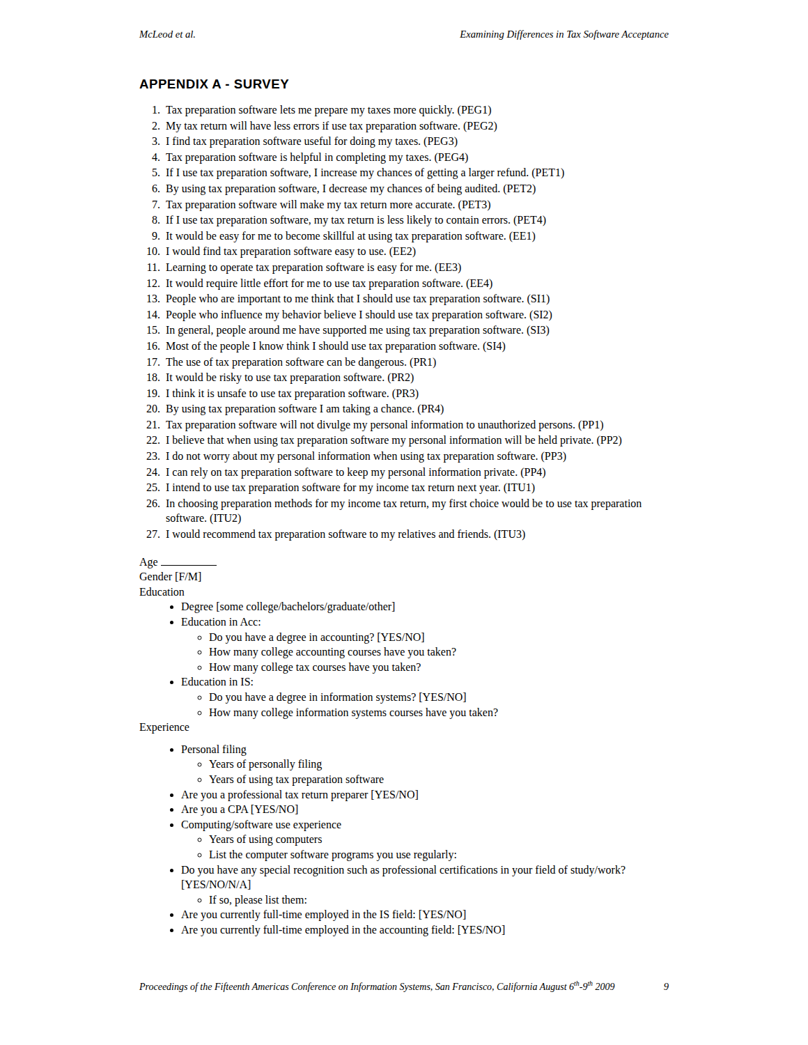McLeod et al. Examining Differences in Tax Software Acceptance
APPENDIX A - SURVEY
Tax preparation software lets me prepare my taxes more quickly. (PEG1)
My tax return will have less errors if use tax preparation software. (PEG2)
I find tax preparation software useful for doing my taxes. (PEG3)
Tax preparation software is helpful in completing my taxes. (PEG4)
If I use tax preparation software, I increase my chances of getting a larger refund. (PET1)
By using tax preparation software, I decrease my chances of being audited. (PET2)
Tax preparation software will make my tax return more accurate. (PET3)
If I use tax preparation software, my tax return is less likely to contain errors. (PET4)
It would be easy for me to become skillful at using tax preparation software. (EE1)
I would find tax preparation software easy to use. (EE2)
Learning to operate tax preparation software is easy for me. (EE3)
It would require little effort for me to use tax preparation software. (EE4)
People who are important to me think that I should use tax preparation software. (SI1)
People who influence my behavior believe I should use tax preparation software. (SI2)
In general, people around me have supported me using tax preparation software. (SI3)
Most of the people I know think I should use tax preparation software. (SI4)
The use of tax preparation software can be dangerous. (PR1)
It would be risky to use tax preparation software. (PR2)
I think it is unsafe to use tax preparation software. (PR3)
By using tax preparation software I am taking a chance. (PR4)
Tax preparation software will not divulge my personal information to unauthorized persons. (PP1)
I believe that when using tax preparation software my personal information will be held private. (PP2)
I do not worry about my personal information when using tax preparation software. (PP3)
I can rely on tax preparation software to keep my personal information private. (PP4)
I intend to use tax preparation software for my income tax return next year. (ITU1)
In choosing preparation methods for my income tax return, my first choice would be to use tax preparation software. (ITU2)
I would recommend tax preparation software to my relatives and friends. (ITU3)
Age
Gender [F/M]
Education
Degree [some college/bachelors/graduate/other]
Education in Acc:
Do you have a degree in accounting? [YES/NO]
How many college accounting courses have you taken?
How many college tax courses have you taken?
Education in IS:
Do you have a degree in information systems? [YES/NO]
How many college information systems courses have you taken?
Experience
Personal filing
Years of personally filing
Years of using tax preparation software
Are you a professional tax return preparer [YES/NO]
Are you a CPA [YES/NO]
Computing/software use experience
Years of using computers
List the computer software programs you use regularly:
Do you have any special recognition such as professional certifications in your field of study/work? [YES/NO/N/A]
If so, please list them:
Are you currently full-time employed in the IS field: [YES/NO]
Are you currently full-time employed in the accounting field: [YES/NO]
Proceedings of the Fifteenth Americas Conference on Information Systems, San Francisco, California August 6th-9th 2009 9